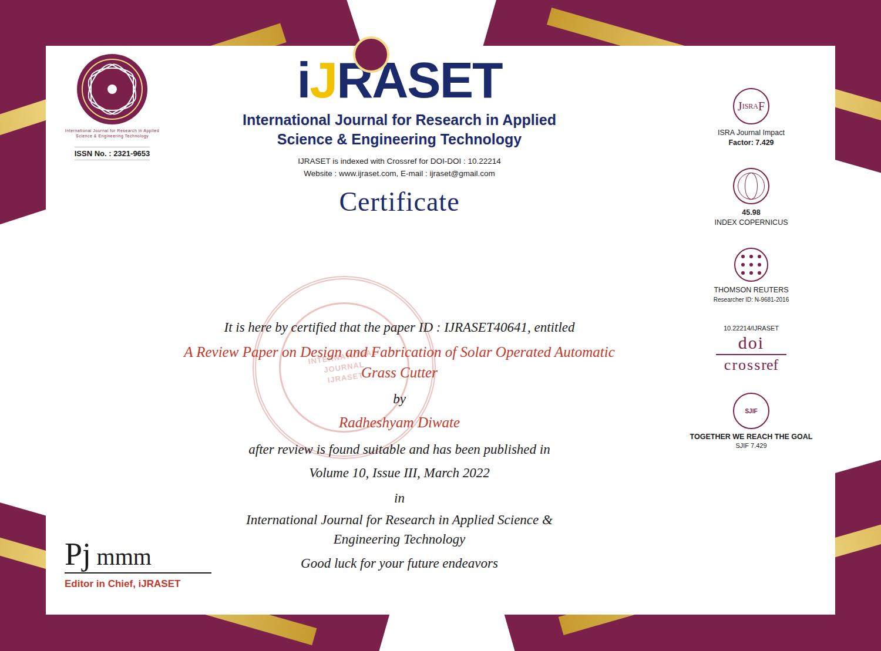International Journal for Research in Applied Science & Engineering Technology
ISSN No. : 2321-9653
iJRASET
International Journal for Research in Applied
Science & Engineering Technology
IJRASET is indexed with Crossref for DOI-DOI : 10.22214
Website : www.ijraset.com, E-mail : ijraset@gmail.com
Certificate
JISRAF
ISRA Journal Impact
Factor: 7.429
45.98
INDEX COPERNICUS
THOMSON REUTERS
Researcher ID: N-9681-2016
10.22214/IJRASET
doi
crossref
SJIF
TOGETHER WE REACH THE GOAL
SJIF 7.429
INTERNATIONAL
JOURNAL
IJRASET
It is here by certified that the paper ID : IJRASET40641, entitled A Review Paper on Design and Fabrication of Solar Operated Automatic Grass Cutter by Radheshyam Diwate after review is found suitable and has been published in Volume 10, Issue III, March 2022 in International Journal for Research in Applied Science &
Engineering Technology Good luck for your future endeavors
Pj mmm
Editor in Chief, iJRASET